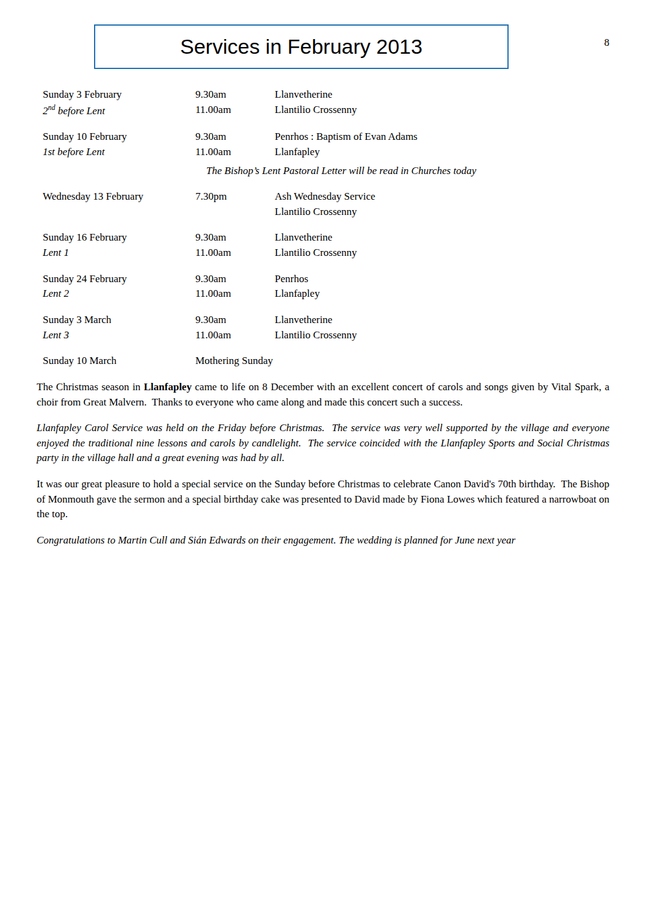8
Services in February 2013
| Sunday 3 February | 9.30am | Llanvetherine |
| 2 nd before Lent | 11.00am | Llantilio Crossenny |
| Sunday 10 February | 9.30am | Penrhos : Baptism of Evan Adams |
| 1st before Lent | 11.00am | Llanfapley |
The Bishop’s Lent Pastoral Letter will be read in Churches today
| Wednesday 13 February | 7.30pm | Ash Wednesday Service Llantilio Crossenny |
| Sunday 16 February | 9.30am | Llanvetherine |
| Lent 1 | 11.00am | Llantilio Crossenny |
| Sunday 24 February | 9.30am | Penrhos |
| Lent 2 | 11.00am | Llanfapley |
| Sunday 3 March | 9.30am | Llanvetherine |
| Lent 3 | 11.00am | Llantilio Crossenny |
| Sunday 10 March | Mothering Sunday |
The Christmas season in Llanfapley came to life on 8 December with an excellent concert of carols and songs given by Vital Spark, a choir from Great Malvern. Thanks to everyone who came along and made this concert such a success.
Llanfapley Carol Service was held on the Friday before Christmas. The service was very well supported by the village and everyone enjoyed the traditional nine lessons and carols by candlelight. The service coincided with the Llanfapley Sports and Social Christmas party in the village hall and a great evening was had by all.
It was our great pleasure to hold a special service on the Sunday before Christmas to celebrate Canon David's 70th birthday. The Bishop of Monmouth gave the sermon and a special birthday cake was presented to David made by Fiona Lowes which featured a narrowboat on the top.
Congratulations to Martin Cull and Sián Edwards on their engagement. The wedding is planned for June next year